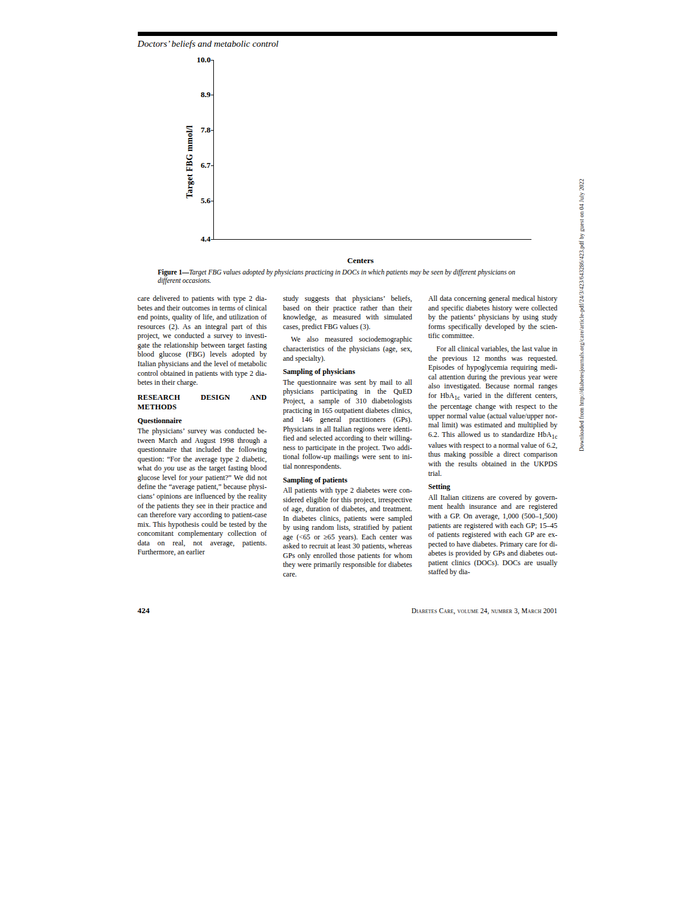Doctors’ beliefs and metabolic control
Downloaded from http://diabetesjournals.org/care/article-pdf/24/3/423/643286/423.pdf by guest on 04 July 2022
Target FBG mmol/l
10.0
8.9
7.8
6.7
5.6
4.4
Centers
Figure 1—Target FBG values adopted by physicians practicing in DOCs in which patients may be seen by different physicians on different occasions.
care delivered to patients with type 2 diabetes and their outcomes in terms of clinical end points, quality of life, and utilization of resources (2). As an integral part of this project, we conducted a survey to investigate the relationship between target fasting blood glucose (FBG) levels adopted by Italian physicians and the level of metabolic control obtained in patients with type 2 diabetes in their charge.
RESEARCH DESIGN AND METHODS
Questionnaire
The physicians’ survey was conducted between March and August 1998 through a questionnaire that included the following question: “For the average type 2 diabetic, what do you use as the target fasting blood glucose level for your patient?” We did not define the “average patient,” because physicians’ opinions are influenced by the reality of the patients they see in their practice and can therefore vary according to patient-case mix. This hypothesis could be tested by the concomitant complementary collection of data on real, not average, patients. Furthermore, an earlier
study suggests that physicians’ beliefs, based on their practice rather than their knowledge, as measured with simulated cases, predict FBG values (3).
We also measured sociodemographic characteristics of the physicians (age, sex, and specialty).
Sampling of physicians
The questionnaire was sent by mail to all physicians participating in the QuED Project, a sample of 310 diabetologists practicing in 165 outpatient diabetes clinics, and 146 general practitioners (GPs). Physicians in all Italian regions were identified and selected according to their willingness to participate in the project. Two additional follow-up mailings were sent to initial nonrespondents.
Sampling of patients
All patients with type 2 diabetes were considered eligible for this project, irrespective of age, duration of diabetes, and treatment. In diabetes clinics, patients were sampled by using random lists, stratified by patient age (<65 or ≥65 years). Each center was asked to recruit at least 30 patients, whereas GPs only enrolled those patients for whom they were primarily responsible for diabetes care.
All data concerning general medical history and specific diabetes history were collected by the patients’ physicians by using study forms specifically developed by the scientific committee.
For all clinical variables, the last value in the previous 12 months was requested. Episodes of hypoglycemia requiring medical attention during the previous year were also investigated. Because normal ranges for HbA1c varied in the different centers, the percentage change with respect to the upper normal value (actual value/upper normal limit) was estimated and multiplied by 6.2. This allowed us to standardize HbA1c values with respect to a normal value of 6.2, thus making possible a direct comparison with the results obtained in the UKPDS trial.
Setting
All Italian citizens are covered by government health insurance and are registered with a GP. On average, 1,000 (500–1,500) patients are registered with each GP; 15–45 of patients registered with each GP are expected to have diabetes. Primary care for diabetes is provided by GPs and diabetes outpatient clinics (DOCs). DOCs are usually staffed by dia-
424 Diabetes Care, volume 24, number 3, March 2001